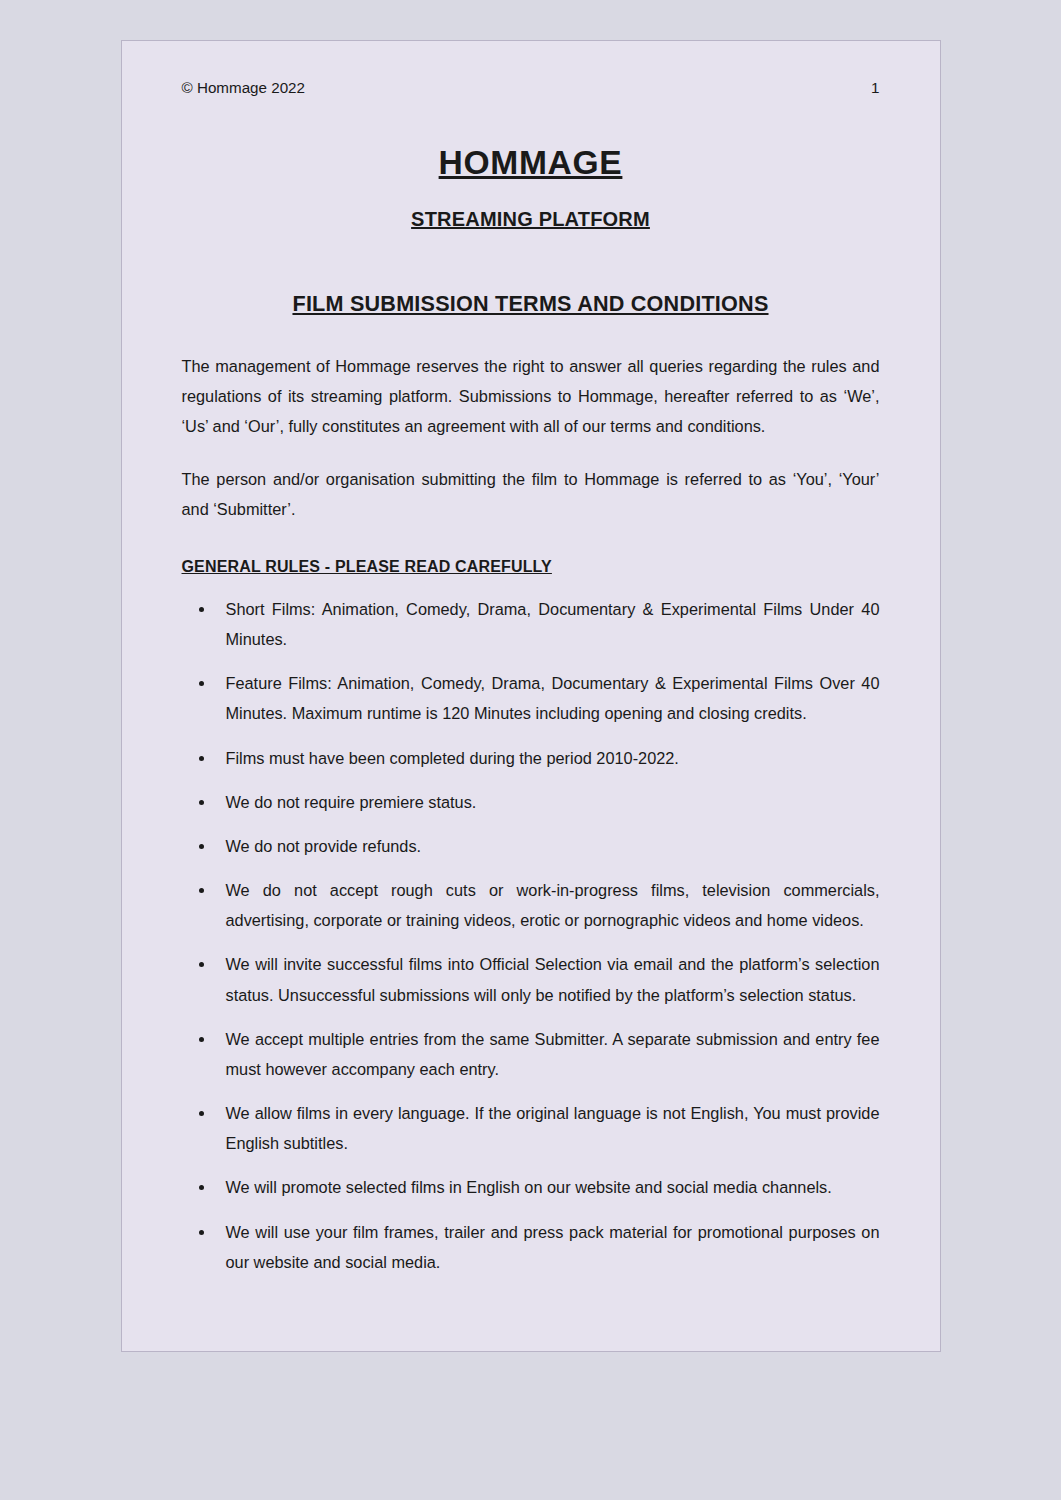© Hommage 2022 1
HOMMAGE
STREAMING PLATFORM
FILM SUBMISSION TERMS AND CONDITIONS
The management of Hommage reserves the right to answer all queries regarding the rules and regulations of its streaming platform. Submissions to Hommage, hereafter referred to as ‘We’, ‘Us’ and ‘Our’, fully constitutes an agreement with all of our terms and conditions.
The person and/or organisation submitting the film to Hommage is referred to as ‘You’, ‘Your’ and ‘Submitter’.
GENERAL RULES - PLEASE READ CAREFULLY
Short Films: Animation, Comedy, Drama, Documentary & Experimental Films Under 40 Minutes.
Feature Films: Animation, Comedy, Drama, Documentary & Experimental Films Over 40 Minutes. Maximum runtime is 120 Minutes including opening and closing credits.
Films must have been completed during the period 2010-2022.
We do not require premiere status.
We do not provide refunds.
We do not accept rough cuts or work-in-progress films, television commercials, advertising, corporate or training videos, erotic or pornographic videos and home videos.
We will invite successful films into Official Selection via email and the platform’s selection status. Unsuccessful submissions will only be notified by the platform’s selection status.
We accept multiple entries from the same Submitter. A separate submission and entry fee must however accompany each entry.
We allow films in every language. If the original language is not English, You must provide English subtitles.
We will promote selected films in English on our website and social media channels.
We will use your film frames, trailer and press pack material for promotional purposes on our website and social media.